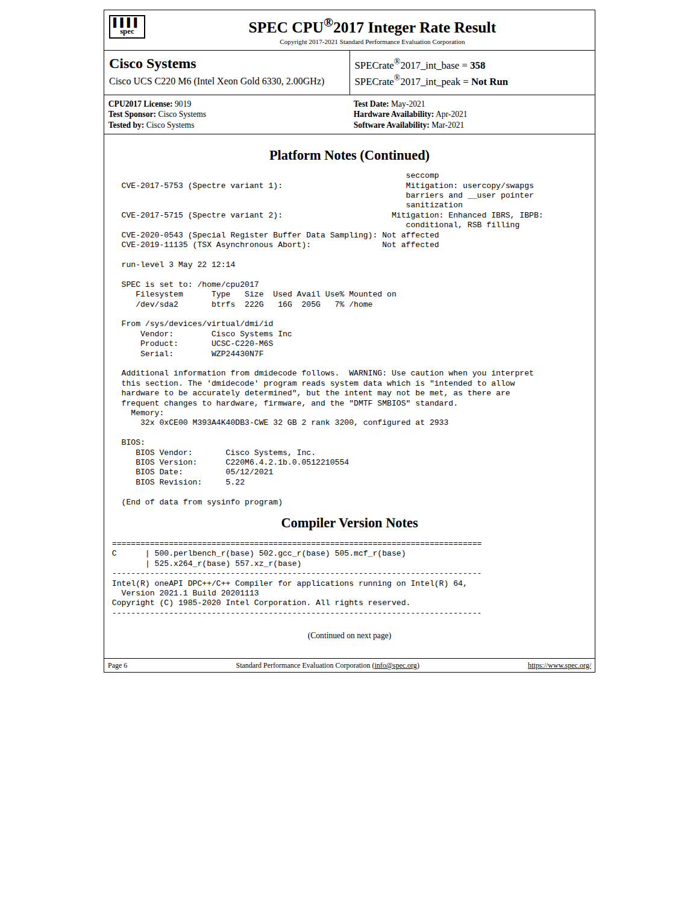▌▌▌▌
spec
SPEC CPU®2017 Integer Rate Result
Copyright 2017-2021 Standard Performance Evaluation Corporation
Cisco Systems
Cisco UCS C220 M6 (Intel Xeon Gold 6330, 2.00GHz)
SPECrate®2017_int_base = 358
SPECrate®2017_int_peak = Not Run
CPU2017 License: 9019
Test Sponsor: Cisco Systems
Tested by: Cisco Systems
Test Date: May-2021
Hardware Availability: Apr-2021
Software Availability: Mar-2021
Platform Notes (Continued)
                                                              seccomp
  CVE-2017-5753 (Spectre variant 1):                          Mitigation: usercopy/swapgs
                                                              barriers and __user pointer
                                                              sanitization
  CVE-2017-5715 (Spectre variant 2):                       Mitigation: Enhanced IBRS, IBPB:
                                                              conditional, RSB filling
  CVE-2020-0543 (Special Register Buffer Data Sampling): Not affected
  CVE-2019-11135 (TSX Asynchronous Abort):               Not affected

  run-level 3 May 22 12:14

  SPEC is set to: /home/cpu2017
     Filesystem      Type   Size  Used Avail Use% Mounted on
     /dev/sda2       btrfs  222G   16G  205G   7% /home

  From /sys/devices/virtual/dmi/id
      Vendor:        Cisco Systems Inc
      Product:       UCSC-C220-M6S
      Serial:        WZP24430N7F

  Additional information from dmidecode follows.  WARNING: Use caution when you interpret
  this section. The 'dmidecode' program reads system data which is "intended to allow
  hardware to be accurately determined", but the intent may not be met, as there are
  frequent changes to hardware, firmware, and the "DMTF SMBIOS" standard.
    Memory:
      32x 0xCE00 M393A4K40DB3-CWE 32 GB 2 rank 3200, configured at 2933

  BIOS:
     BIOS Vendor:       Cisco Systems, Inc.
     BIOS Version:      C220M6.4.2.1b.0.0512210554
     BIOS Date:         05/12/2021
     BIOS Revision:     5.22

  (End of data from sysinfo program)
Compiler Version Notes
==============================================================================
C      | 500.perlbench_r(base) 502.gcc_r(base) 505.mcf_r(base)
       | 525.x264_r(base) 557.xz_r(base)
------------------------------------------------------------------------------
Intel(R) oneAPI DPC++/C++ Compiler for applications running on Intel(R) 64,
  Version 2021.1 Build 20201113
Copyright (C) 1985-2020 Intel Corporation. All rights reserved.
------------------------------------------------------------------------------
(Continued on next page)
Page 6 Standard Performance Evaluation Corporation (info@spec.org) https://www.spec.org/